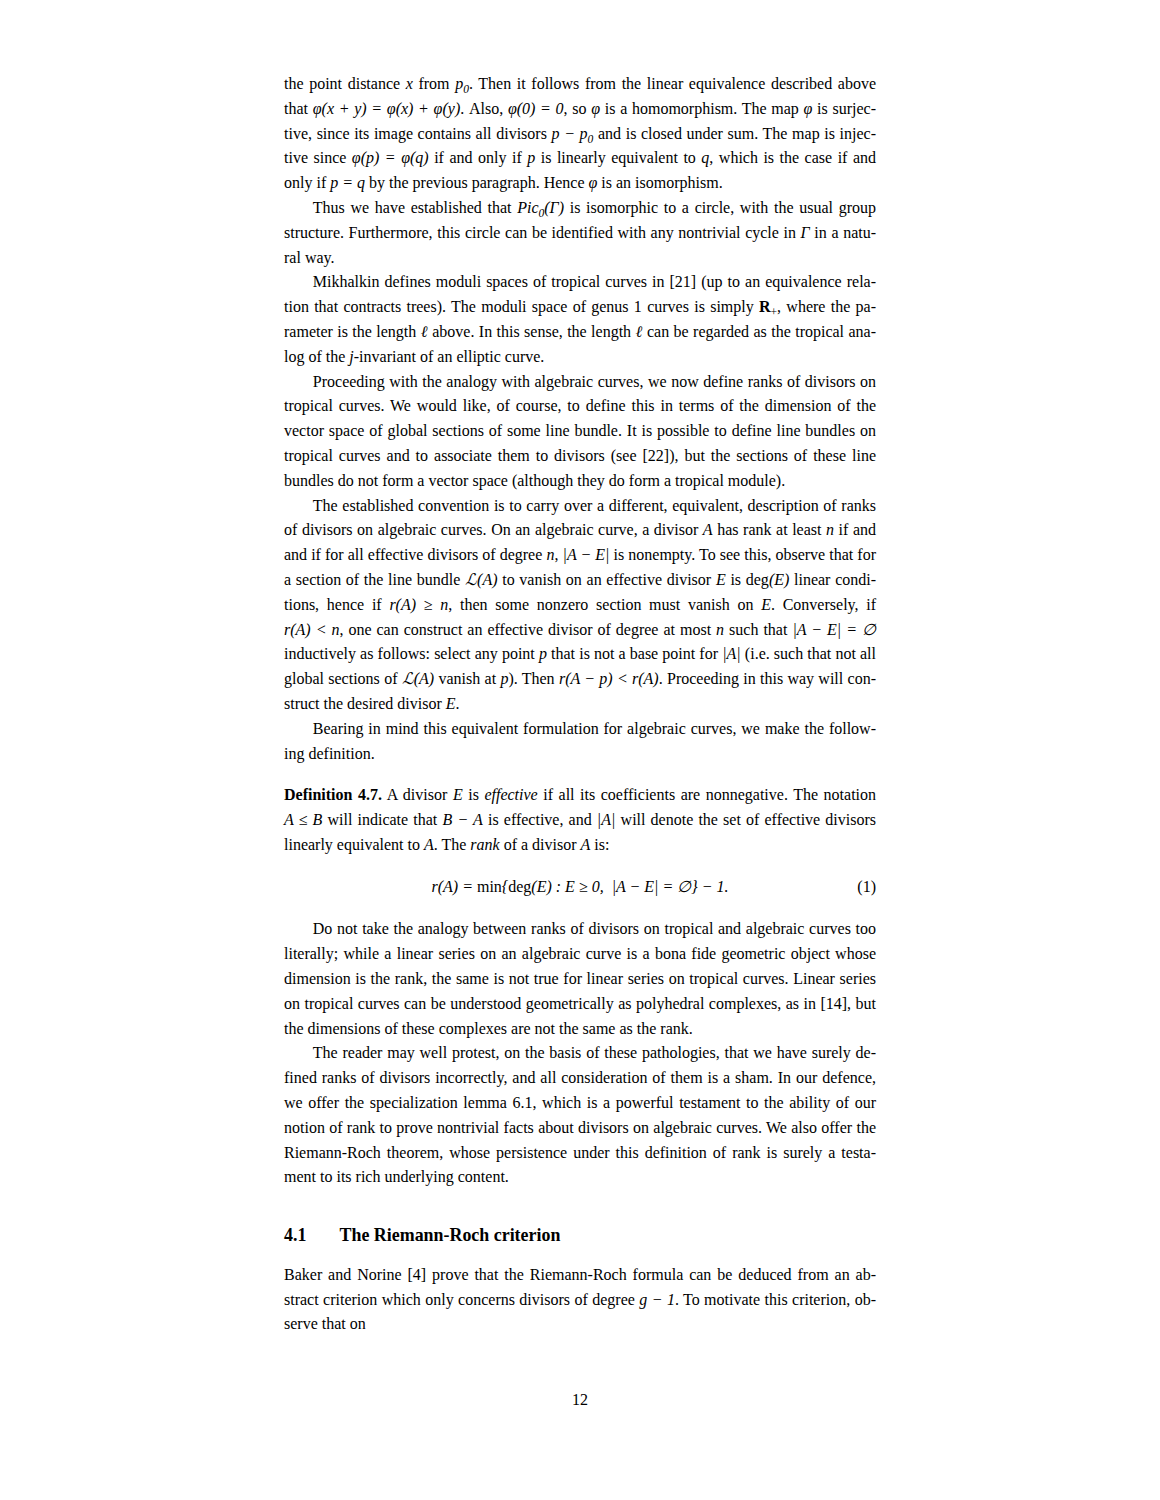the point distance x from p0. Then it follows from the linear equivalence described above that φ(x + y) = φ(x) + φ(y). Also, φ(0) = 0, so φ is a homomorphism. The map φ is surjective, since its image contains all divisors p − p0 and is closed under sum. The map is injective since φ(p) = φ(q) if and only if p is linearly equivalent to q, which is the case if and only if p = q by the previous paragraph. Hence φ is an isomorphism.
Thus we have established that Pic0(Γ) is isomorphic to a circle, with the usual group structure. Furthermore, this circle can be identified with any nontrivial cycle in Γ in a natural way.
Mikhalkin defines moduli spaces of tropical curves in [21] (up to an equivalence relation that contracts trees). The moduli space of genus 1 curves is simply R+, where the parameter is the length ℓ above. In this sense, the length ℓ can be regarded as the tropical analog of the j-invariant of an elliptic curve.
Proceeding with the analogy with algebraic curves, we now define ranks of divisors on tropical curves. We would like, of course, to define this in terms of the dimension of the vector space of global sections of some line bundle. It is possible to define line bundles on tropical curves and to associate them to divisors (see [22]), but the sections of these line bundles do not form a vector space (although they do form a tropical module).
The established convention is to carry over a different, equivalent, description of ranks of divisors on algebraic curves. On an algebraic curve, a divisor A has rank at least n if and and if for all effective divisors of degree n, |A − E| is nonempty. To see this, observe that for a section of the line bundle ℒ(A) to vanish on an effective divisor E is deg(E) linear conditions, hence if r(A) ≥ n, then some nonzero section must vanish on E. Conversely, if r(A) < n, one can construct an effective divisor of degree at most n such that |A − E| = ∅ inductively as follows: select any point p that is not a base point for |A| (i.e. such that not all global sections of ℒ(A) vanish at p). Then r(A − p) < r(A). Proceeding in this way will construct the desired divisor E.
Bearing in mind this equivalent formulation for algebraic curves, we make the following definition.
Definition 4.7. A divisor E is effective if all its coefficients are nonnegative. The notation A ≤ B will indicate that B − A is effective, and |A| will denote the set of effective divisors linearly equivalent to A. The rank of a divisor A is:
r(A) = min{deg(E) : E ≥ 0, |A − E| = ∅} − 1. (1)
Do not take the analogy between ranks of divisors on tropical and algebraic curves too literally; while a linear series on an algebraic curve is a bona fide geometric object whose dimension is the rank, the same is not true for linear series on tropical curves. Linear series on tropical curves can be understood geometrically as polyhedral complexes, as in [14], but the dimensions of these complexes are not the same as the rank.
The reader may well protest, on the basis of these pathologies, that we have surely defined ranks of divisors incorrectly, and all consideration of them is a sham. In our defence, we offer the specialization lemma 6.1, which is a powerful testament to the ability of our notion of rank to prove nontrivial facts about divisors on algebraic curves. We also offer the Riemann-Roch theorem, whose persistence under this definition of rank is surely a testament to its rich underlying content.
4.1 The Riemann-Roch criterion
Baker and Norine [4] prove that the Riemann-Roch formula can be deduced from an abstract criterion which only concerns divisors of degree g − 1. To motivate this criterion, observe that on
12